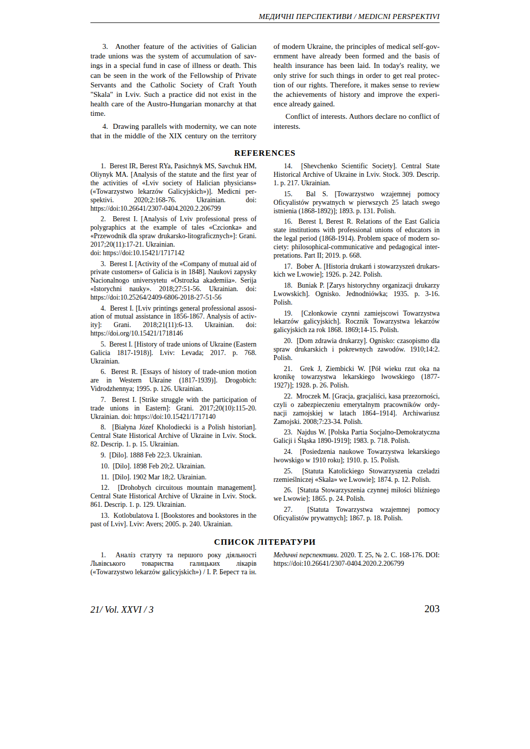МЕДИЧНІ ПЕРСПЕКТИВИ / MEDICNI PERSPEKTIVI
3. Another feature of the activities of Galician trade unions was the system of accumulation of savings in a special fund in case of illness or death. This can be seen in the work of the Fellowship of Private Servants and the Catholic Society of Craft Youth "Skala" in Lviv. Such a practice did not exist in the health care of the Austro-Hungarian monarchy at that time.
4. Drawing parallels with modernity, we can note that in the middle of the XIX century on the territory of modern Ukraine, the principles of medical self-government have already been formed and the basis of health insurance has been laid. In today's reality, we only strive for such things in order to get real protection of our rights. Therefore, it makes sense to review the achievements of history and improve the experience already gained.
Conflict of interests. Authors declare no conflict of interests.
REFERENCES
1. Berest IR, Berest RYa, Pasichnyk MS, Savchuk HM, Oliynyk MA. [Analysis of the statute and the first year of the activities of «Lviv society of Halician physicians» («Towarzystwo lekarzów Galicyjskich»)]. Medicni perspektivi. 2020;2:168-76. Ukrainian. doi: https://doi:10.26641/2307-0404.2020.2.206799
2. Berest I. [Analysis of Lviv professional press of polygraphics at the example of tales «Czcionka» and «Przewodnik dla spraw drukarsko-litograficznych»]: Grani. 2017;20(11):17-21. Ukrainian.
doi: https://doi:10.15421/1717142
3. Berest I. [Activity of the «Company of mutual aid of private customers» of Galicia is in 1848]. Naukovi zapysky Nacionalnogo universytetu «Ostrozka akademiia». Serija «Istorychni nauky». 2018;27:51-56. Ukrainian. doi: https://doi:10.25264/2409-6806-2018-27-51-56
4. Berest I. [Lviv printings general professional assosiation of mutual assistance in 1856-1867. Analysis of activity]: Grani. 2018;21(11):6-13. Ukrainian. doi: https://doi.org/10.15421/1718146
5. Berest I. [History of trade unions of Ukraine (Eastern Galicia 1817-1918)]. Lviv: Levada; 2017. p. 768. Ukrainian.
6. Berest R. [Essays of history of trade-union motion are in Western Ukraine (1817-1939)]. Drogobich: Vidrodzhennya; 1995. p. 126. Ukrainian.
7. Berest I. [Strike struggle with the participation of trade unions in Eastern]: Grani. 2017;20(10):115-20. Ukrainian. doi: https://doi:10.15421/1717140
8. [Białyna Józef Kholodiecki is a Polish historian]. Central State Historical Archive of Ukraine in Lviv. Stock. 82. Descrip. 1. p. 15. Ukrainian.
9. [Dilo]. 1888 Feb 22;3. Ukrainian.
10. [Dilo]. 1898 Feb 20;2. Ukrainian.
11. [Dilo]. 1902 Mar 18;2. Ukrainian.
12. [Drohobych circuitous mountain management]. Central State Historical Archive of Ukraine in Lviv. Stock. 861. Descrip. 1. p. 129. Ukrainian.
13. Kotlobulatova I. [Bookstores and bookstores in the past of Lviv]. Lviv: Avers; 2005. p. 240. Ukrainian.
14. [Shevchenko Scientific Society]. Central State Historical Archive of Ukraine in Lviv. Stock. 309. Descrip. 1. p. 217. Ukrainian.
15. Bal S. [Towarzystwo wzajemnej pomocy Oficyalistów prywatnych w pierwszych 25 latach swego istnienia (1868-1892)]; 1893. p. 131. Polish.
16. Berest I, Berest R. Relations of the East Galicia state institutions with professional unions of educators in the legal period (1868-1914). Problem space of modern society: philosophical-communicative and pedagogical interpretations. Part II; 2019. p. 668.
17. Bober A. [Historia drukarń i stowarzyszeń drukarskich we Lwowie]; 1926. p. 242. Polish.
18. Buniak P. [Zarys historychny organizacji drukarzy Lwowskich]. Ognisko. Jednodniówka; 1935. p. 3-16. Polish.
19. [Członkowie czynni zamiejscowi Towarzystwa lekarzów galicyjskich]. Rocznik Towarzystwa lekarzów galicyjskich za rok 1868. 1869;14-15. Polish.
20. [Dom zdrawia drukarzy]. Ognisko: czasopismo dla spraw drukarskich i pokrewnych zawodów. 1910;14:2. Polish.
21. Grek J, Ziembicki W. [Pół wieku rzut oka na kronikę towarzystwa lekarskiego lwowskiego (1877-1927)]; 1928. p. 26. Polish.
22. Mroczek M. [Gracja, gracjaliści, kasa przezorności, czyli o zabezpieczeniu emerytalnym pracowników ordynacji zamojskiej w latach 1864–1914]. Archiwariusz Zamojski. 2008;7:23-34. Polish.
23. Najdus W. [Polska Partia Socjalno-Demokratyczna Galicji i Śląska 1890-1919]; 1983. p. 718. Polish.
24. [Posiedzenia naukowe Towarzystwa lekarskiego lwowskigo w 1910 roku]; 1910. p. 15. Polish.
25. [Statuta Katolickiego Stowarzyszenia czeladzi rzemieślniczej «Skała» we Lwowie]; 1874. p. 12. Polish.
26. [Statuta Stowarzyszenia czynnej miłości bliźniego we Lwowie]; 1865. p. 24. Polish.
27. [Statuta Towarzystwa wzajemnej pomocy Oficyalistów prywatnych]; 1867. p. 18. Polish.
СПИСОК ЛІТЕРАТУРИ
1. Аналіз статуту та першого року діяльності Львівського товариства галицьких лікарів («Towarzystwo lekarzów galicyjskich») / І. Р. Берест та ін. Медичні перспективи. 2020. Т. 25, № 2. С. 168-176. DOI: https://doi:10.26641/2307-0404.2020.2.206799
21/ Vol. XXVI / 3
203